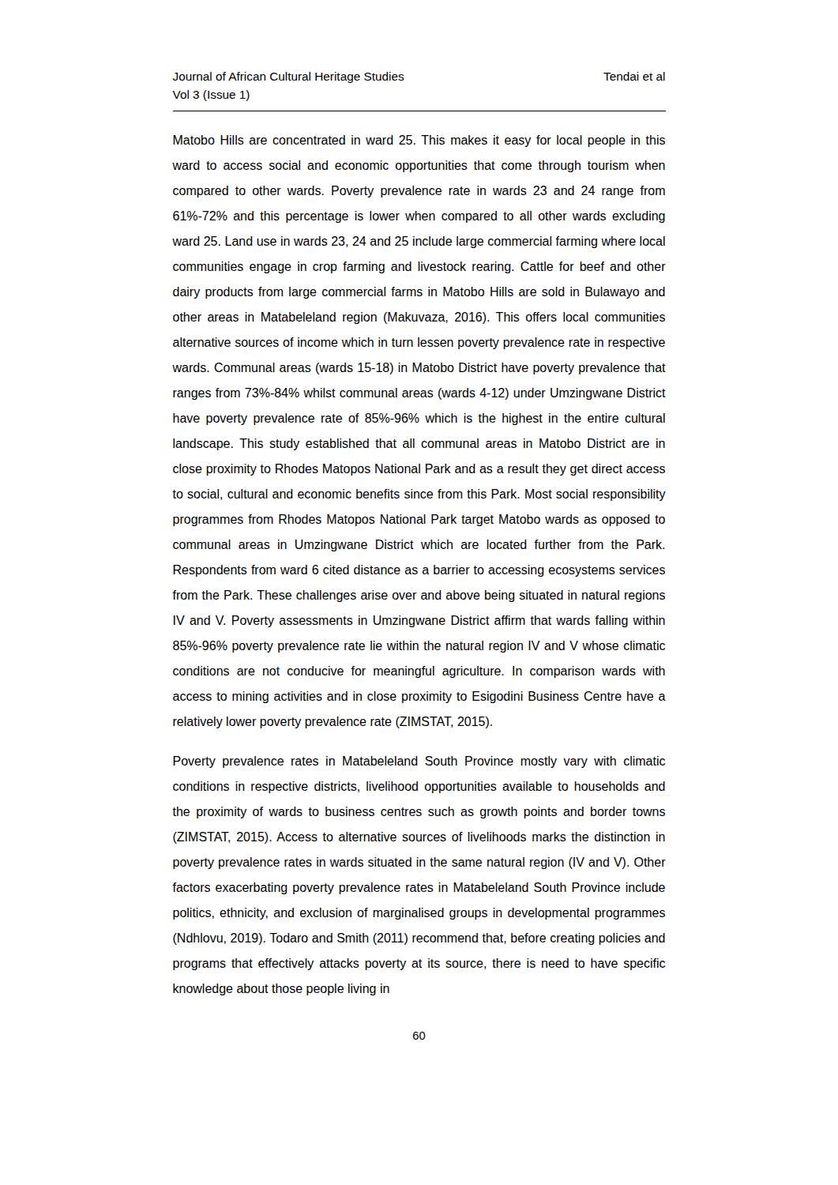Journal of African Cultural Heritage Studies
Vol 3 (Issue 1)
Tendai et al
Matobo Hills are concentrated in ward 25. This makes it easy for local people in this ward to access social and economic opportunities that come through tourism when compared to other wards. Poverty prevalence rate in wards 23 and 24 range from 61%-72% and this percentage is lower when compared to all other wards excluding ward 25. Land use in wards 23, 24 and 25 include large commercial farming where local communities engage in crop farming and livestock rearing. Cattle for beef and other dairy products from large commercial farms in Matobo Hills are sold in Bulawayo and other areas in Matabeleland region (Makuvaza, 2016). This offers local communities alternative sources of income which in turn lessen poverty prevalence rate in respective wards. Communal areas (wards 15-18) in Matobo District have poverty prevalence that ranges from 73%-84% whilst communal areas (wards 4-12) under Umzingwane District have poverty prevalence rate of 85%-96% which is the highest in the entire cultural landscape. This study established that all communal areas in Matobo District are in close proximity to Rhodes Matopos National Park and as a result they get direct access to social, cultural and economic benefits since from this Park. Most social responsibility programmes from Rhodes Matopos National Park target Matobo wards as opposed to communal areas in Umzingwane District which are located further from the Park. Respondents from ward 6 cited distance as a barrier to accessing ecosystems services from the Park. These challenges arise over and above being situated in natural regions IV and V. Poverty assessments in Umzingwane District affirm that wards falling within 85%-96% poverty prevalence rate lie within the natural region IV and V whose climatic conditions are not conducive for meaningful agriculture. In comparison wards with access to mining activities and in close proximity to Esigodini Business Centre have a relatively lower poverty prevalence rate (ZIMSTAT, 2015).
Poverty prevalence rates in Matabeleland South Province mostly vary with climatic conditions in respective districts, livelihood opportunities available to households and the proximity of wards to business centres such as growth points and border towns (ZIMSTAT, 2015). Access to alternative sources of livelihoods marks the distinction in poverty prevalence rates in wards situated in the same natural region (IV and V). Other factors exacerbating poverty prevalence rates in Matabeleland South Province include politics, ethnicity, and exclusion of marginalised groups in developmental programmes (Ndhlovu, 2019). Todaro and Smith (2011) recommend that, before creating policies and programs that effectively attacks poverty at its source, there is need to have specific knowledge about those people living in
60